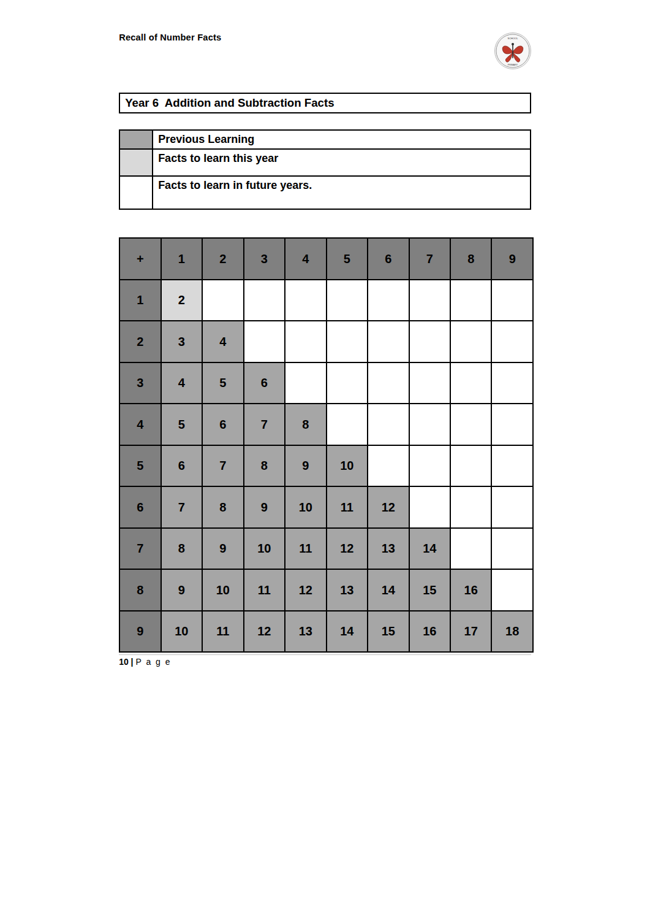Recall of Number Facts
SCHOOL PRIMARY
Year 6 Addition and Subtraction Facts
| | Previous Learning |
| | Facts to learn this year |
| | Facts to learn in future years. |
| + | 1 | 2 | 3 | 4 | 5 | 6 | 7 | 8 | 9 |
| 1 | 2 | | | | | | | | |
| 2 | 3 | 4 | | | | | | | |
| 3 | 4 | 5 | 6 | | | | | | |
| 4 | 5 | 6 | 7 | 8 | | | | | |
| 5 | 6 | 7 | 8 | 9 | 10 | | | | |
| 6 | 7 | 8 | 9 | 10 | 11 | 12 | | | |
| 7 | 8 | 9 | 10 | 11 | 12 | 13 | 14 | | |
| 8 | 9 | 10 | 11 | 12 | 13 | 14 | 15 | 16 | |
| 9 | 10 | 11 | 12 | 13 | 14 | 15 | 16 | 17 | 18 |
10 | P a g e